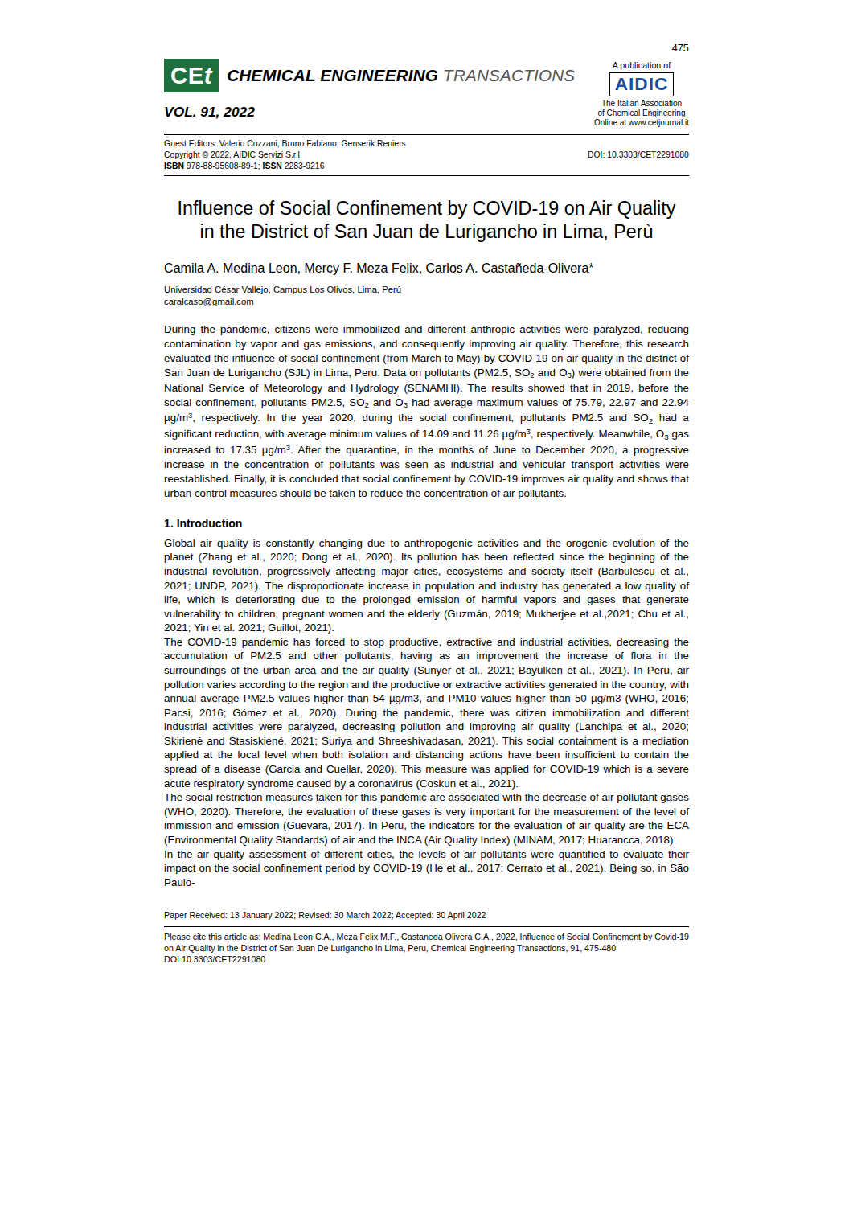475
CEt CHEMICAL ENGINEERING TRANSACTIONS
VOL. 91, 2022
A publication of
AIDIC
The Italian Association
of Chemical Engineering
Online at www.cetjournal.it
Guest Editors: Valerio Cozzani, Bruno Fabiano, Genserik Reniers
Copyright © 2022, AIDIC Servizi S.r.l.
ISBN 978-88-95608-89-1; ISSN 2283-9216
DOI: 10.3303/CET2291080
Influence of Social Confinement by COVID-19 on Air Quality
in the District of San Juan de Lurigancho in Lima, Perù
Camila A. Medina Leon, Mercy F. Meza Felix, Carlos A. Castañeda-Olivera*
Universidad César Vallejo, Campus Los Olivos, Lima, Perú
caralcaso@gmail.com
During the pandemic, citizens were immobilized and different anthropic activities were paralyzed, reducing contamination by vapor and gas emissions, and consequently improving air quality. Therefore, this research evaluated the influence of social confinement (from March to May) by COVID-19 on air quality in the district of San Juan de Lurigancho (SJL) in Lima, Peru. Data on pollutants (PM2.5, SO2 and O3) were obtained from the National Service of Meteorology and Hydrology (SENAMHI). The results showed that in 2019, before the social confinement, pollutants PM2.5, SO2 and O3 had average maximum values of 75.79, 22.97 and 22.94 µg/m3, respectively. In the year 2020, during the social confinement, pollutants PM2.5 and SO2 had a significant reduction, with average minimum values of 14.09 and 11.26 µg/m3, respectively. Meanwhile, O3 gas increased to 17.35 µg/m3. After the quarantine, in the months of June to December 2020, a progressive increase in the concentration of pollutants was seen as industrial and vehicular transport activities were reestablished. Finally, it is concluded that social confinement by COVID-19 improves air quality and shows that urban control measures should be taken to reduce the concentration of air pollutants.
1. Introduction
Global air quality is constantly changing due to anthropogenic activities and the orogenic evolution of the planet (Zhang et al., 2020; Dong et al., 2020). Its pollution has been reflected since the beginning of the industrial revolution, progressively affecting major cities, ecosystems and society itself (Barbulescu et al., 2021; UNDP, 2021). The disproportionate increase in population and industry has generated a low quality of life, which is deteriorating due to the prolonged emission of harmful vapors and gases that generate vulnerability to children, pregnant women and the elderly (Guzmán, 2019; Mukherjee et al.,2021; Chu et al., 2021; Yin et al. 2021; Guillot, 2021).
The COVID-19 pandemic has forced to stop productive, extractive and industrial activities, decreasing the accumulation of PM2.5 and other pollutants, having as an improvement the increase of flora in the surroundings of the urban area and the air quality (Sunyer et al., 2021; Bayulken et al., 2021). In Peru, air pollution varies according to the region and the productive or extractive activities generated in the country, with annual average PM2.5 values higher than 54 µg/m3, and PM10 values higher than 50 µg/m3 (WHO, 2016; Pacsi, 2016; Gómez et al., 2020). During the pandemic, there was citizen immobilization and different industrial activities were paralyzed, decreasing pollution and improving air quality (Lanchipa et al., 2020; Skirienė and Stasiskiené, 2021; Suriya and Shreeshivadasan, 2021). This social containment is a mediation applied at the local level when both isolation and distancing actions have been insufficient to contain the spread of a disease (Garcia and Cuellar, 2020). This measure was applied for COVID-19 which is a severe acute respiratory syndrome caused by a coronavirus (Coskun et al., 2021).
The social restriction measures taken for this pandemic are associated with the decrease of air pollutant gases (WHO, 2020). Therefore, the evaluation of these gases is very important for the measurement of the level of immission and emission (Guevara, 2017). In Peru, the indicators for the evaluation of air quality are the ECA (Environmental Quality Standards) of air and the INCA (Air Quality Index) (MINAM, 2017; Huarancca, 2018).
In the air quality assessment of different cities, the levels of air pollutants were quantified to evaluate their impact on the social confinement period by COVID-19 (He et al., 2017; Cerrato et al., 2021). Being so, in São Paulo-
Paper Received: 13 January 2022; Revised: 30 March 2022; Accepted: 30 April 2022
Please cite this article as: Medina Leon C.A., Meza Felix M.F., Castaneda Olivera C.A., 2022, Influence of Social Confinement by Covid-19 on Air Quality in the District of San Juan De Lurigancho in Lima, Peru, Chemical Engineering Transactions, 91, 475-480
DOI:10.3303/CET2291080